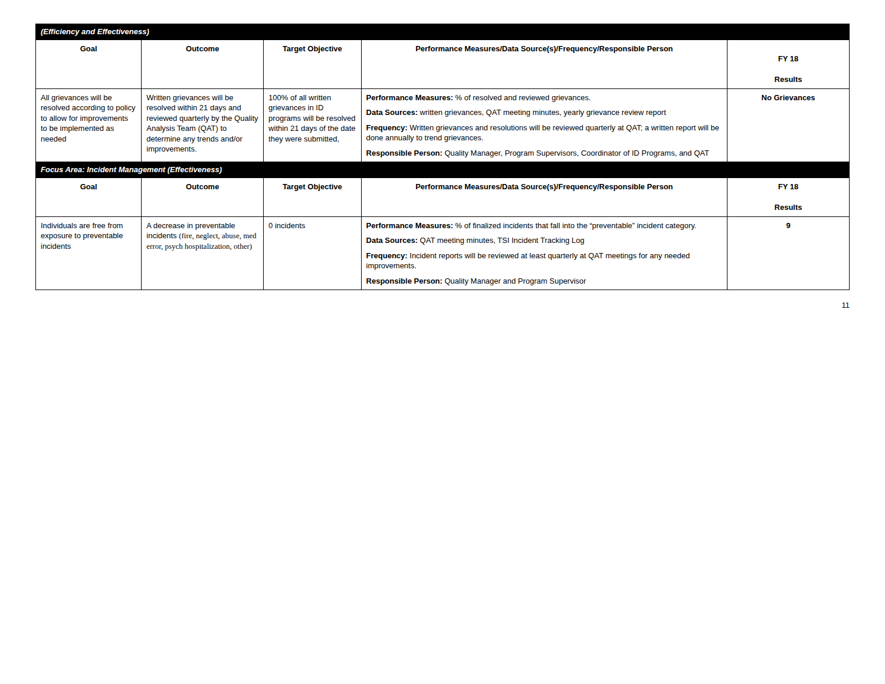| (Efficiency and Effectiveness) |
| Goal | Outcome | Target Objective | Performance Measures/Data Source(s)/Frequency/Responsible Person | FY 18 Results |
| All grievances will be resolved according to policy to allow for improvements to be implemented as needed | Written grievances will be resolved within 21 days and reviewed quarterly by the Quality Analysis Team (QAT) to determine any trends and/or improvements. | 100% of all written grievances in ID programs will be resolved within 21 days of the date they were submitted, | Performance Measures: % of resolved and reviewed grievances. Data Sources: written grievances, QAT meeting minutes, yearly grievance review report Frequency: Written grievances and resolutions will be reviewed quarterly at QAT; a written report will be done annually to trend grievances. Responsible Person: Quality Manager, Program Supervisors, Coordinator of ID Programs, and QAT | No Grievances |
| Focus Area: Incident Management (Effectiveness) |
| Goal | Outcome | Target Objective | Performance Measures/Data Source(s)/Frequency/Responsible Person | FY 18 Results |
| Individuals are free from exposure to preventable incidents | A decrease in preventable incidents (fire, neglect, abuse, med error, psych hospitalization, other) | 0 incidents | Performance Measures: % of finalized incidents that fall into the “preventable” incident category. Data Sources: QAT meeting minutes, TSI Incident Tracking Log Frequency: Incident reports will be reviewed at least quarterly at QAT meetings for any needed improvements. Responsible Person: Quality Manager and Program Supervisor | 9 |
11